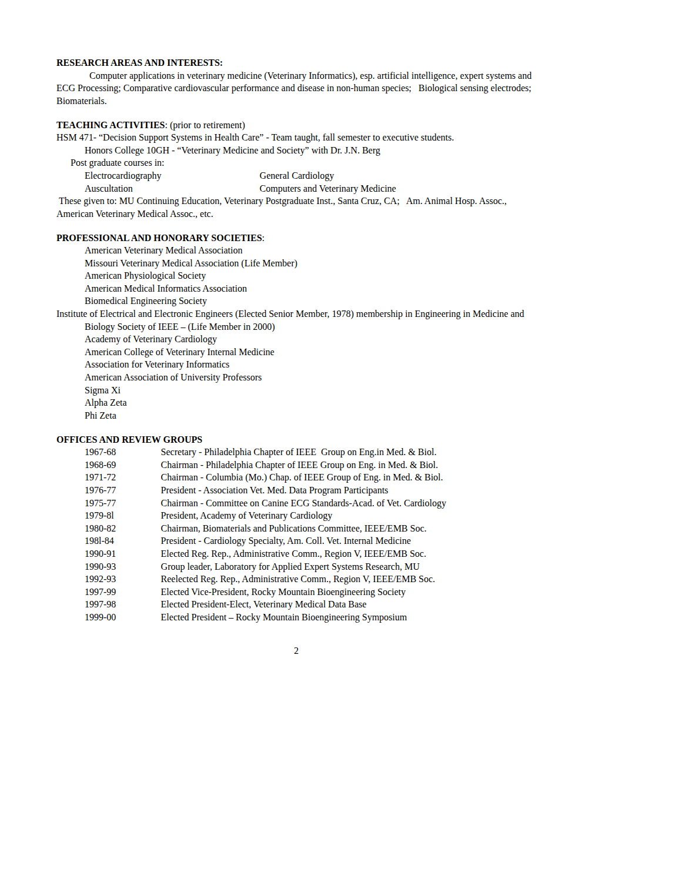RESEARCH AREAS AND INTERESTS:
Computer applications in veterinary medicine (Veterinary Informatics), esp. artificial intelligence, expert systems and ECG Processing; Comparative cardiovascular performance and disease in non-human species; Biological sensing electrodes; Biomaterials.
TEACHING ACTIVITIES
: (prior to retirement)
HSM 471- “Decision Support Systems in Health Care” - Team taught, fall semester to executive students.
Honors College 10GH - “Veterinary Medicine and Society” with Dr. J.N. Berg
Post graduate courses in:
Electrocardiography
General Cardiology
Auscultation
Computers and Veterinary Medicine
These given to: MU Continuing Education, Veterinary Postgraduate Inst., Santa Cruz, CA; Am. Animal Hosp. Assoc., American Veterinary Medical Assoc., etc.
PROFESSIONAL AND HONORARY SOCIETIES
:
American Veterinary Medical Association
Missouri Veterinary Medical Association (Life Member)
American Physiological Society
American Medical Informatics Association
Biomedical Engineering Society
Institute of Electrical and Electronic Engineers (Elected Senior Member, 1978) membership in Engineering in Medicine and Biology Society of IEEE – (Life Member in 2000)
Academy of Veterinary Cardiology
American College of Veterinary Internal Medicine
Association for Veterinary Informatics
American Association of University Professors
Sigma Xi
Alpha Zeta
Phi Zeta
OFFICES AND REVIEW GROUPS
| 1967-68 | Secretary - Philadelphia Chapter of IEEE Group on Eng.in Med. & Biol. |
| 1968-69 | Chairman - Philadelphia Chapter of IEEE Group on Eng. in Med. & Biol. |
| 1971-72 | Chairman - Columbia (Mo.) Chap. of IEEE Group of Eng. in Med. & Biol. |
| 1976-77 | President - Association Vet. Med. Data Program Participants |
| 1975-77 | Chairman - Committee on Canine ECG Standards-Acad. of Vet. Cardiology |
| 1979-8l | President, Academy of Veterinary Cardiology |
| 1980-82 | Chairman, Biomaterials and Publications Committee, IEEE/EMB Soc. |
| 198l-84 | President - Cardiology Specialty, Am. Coll. Vet. Internal Medicine |
| 1990-91 | Elected Reg. Rep., Administrative Comm., Region V, IEEE/EMB Soc. |
| 1990-93 | Group leader, Laboratory for Applied Expert Systems Research, MU |
| 1992-93 | Reelected Reg. Rep., Administrative Comm., Region V, IEEE/EMB Soc. |
| 1997-99 | Elected Vice-President, Rocky Mountain Bioengineering Society |
| 1997-98 | Elected President-Elect, Veterinary Medical Data Base |
| 1999-00 | Elected President – Rocky Mountain Bioengineering Symposium |
2